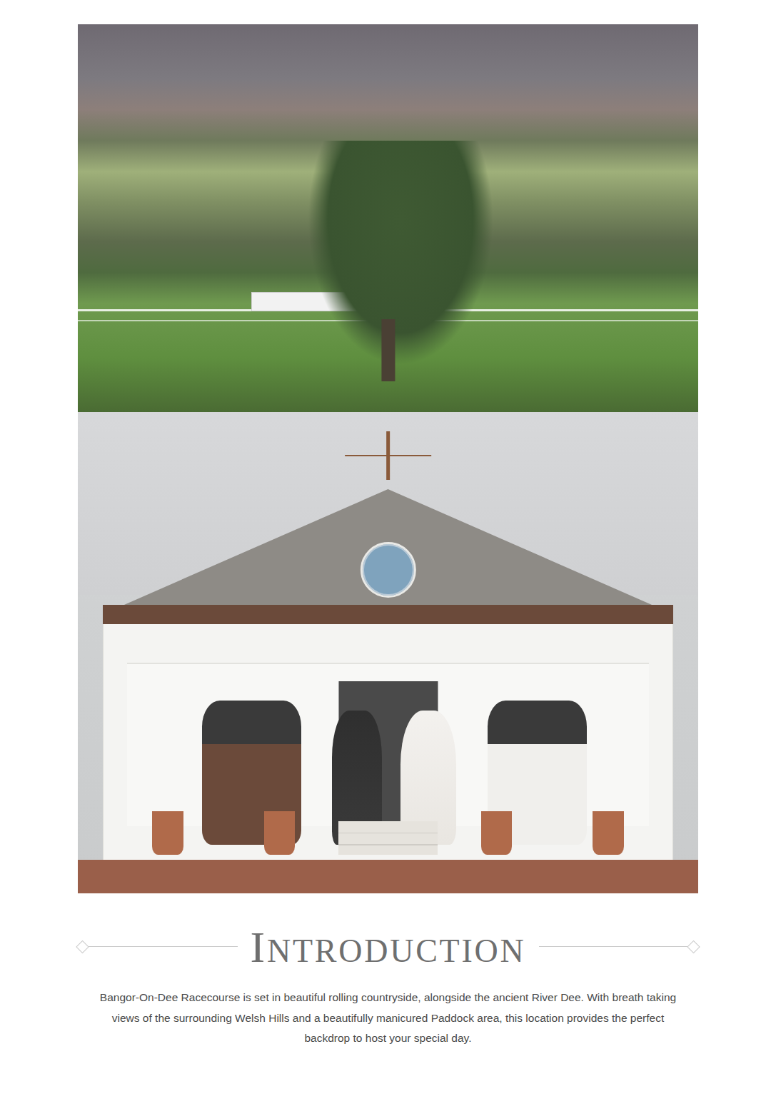Introduction
Bangor-On-Dee Racecourse is set in beautiful rolling countryside, alongside the ancient River Dee. With breath taking views of the surrounding Welsh Hills and a beautifully manicured Paddock area, this location provides the perfect backdrop to host your special day.